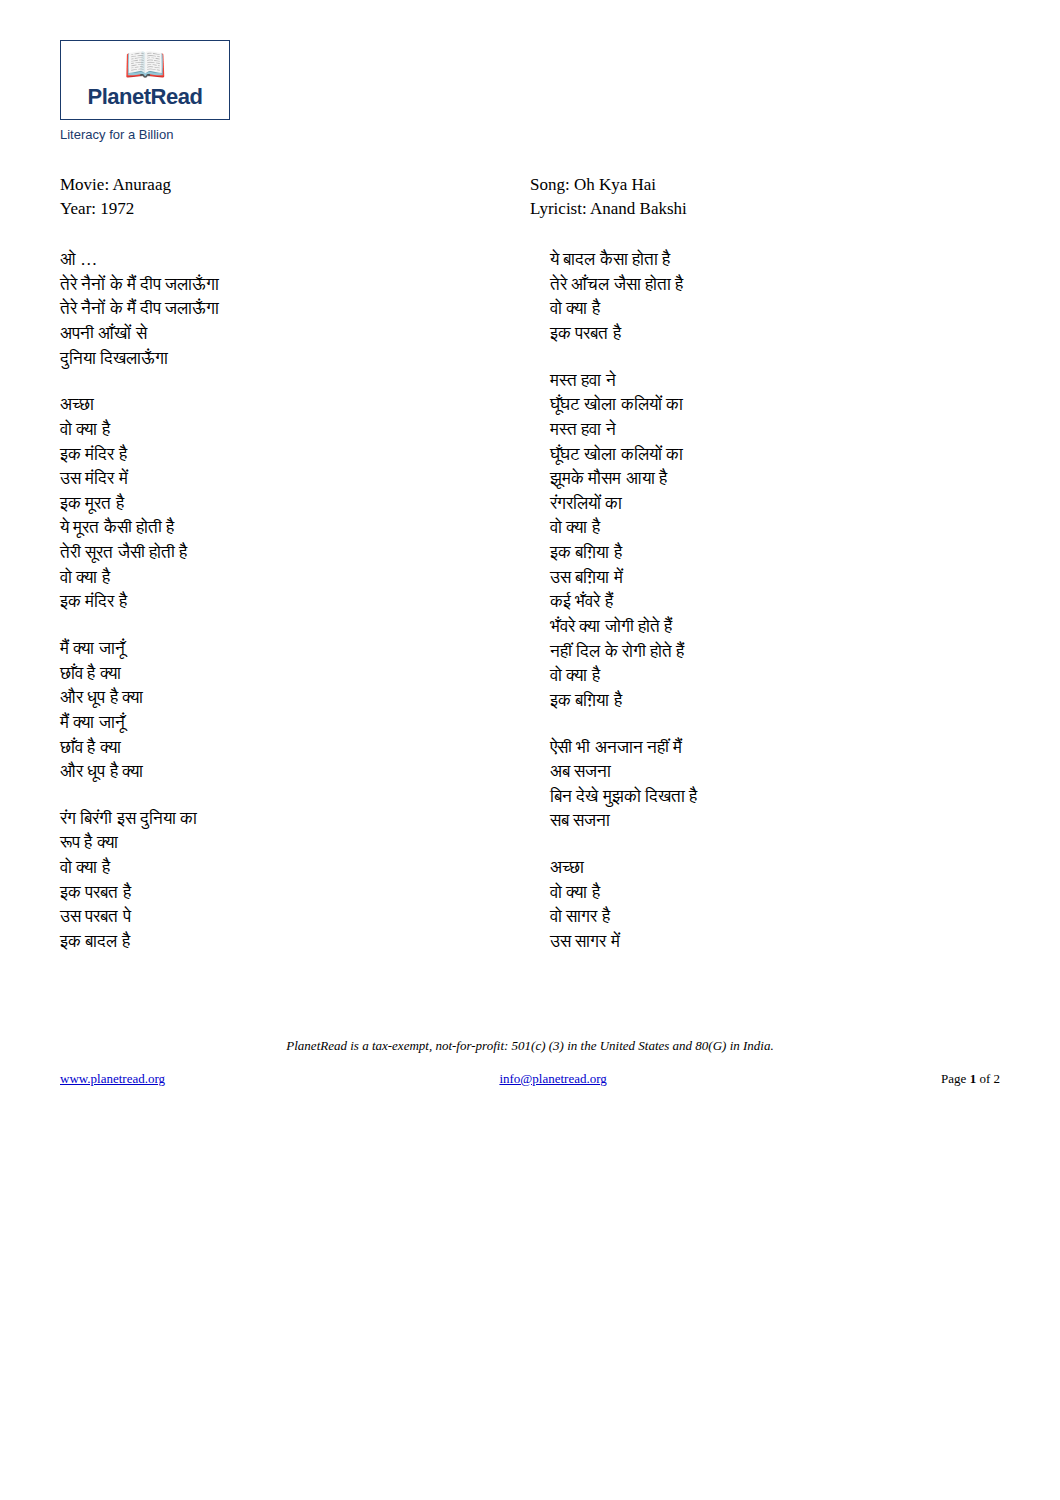📖
Planet Read
Literacy for a Billion
Movie: Anuraag
Year: 1972
Song: Oh Kya Hai
Lyricist: Anand Bakshi
ओ …
तेरे नैनों के मैं दीप जलाऊँगा
तेरे नैनों के मैं दीप जलाऊँगा
अपनी आँखों से
दुनिया दिखलाऊँगा
अच्छा
वो क्या है
इक मंदिर है
उस मंदिर में
इक मूरत है
ये मूरत कैसी होती है
तेरी सूरत जैसी होती है
वो क्या है
इक मंदिर है
मैं क्या जानूँ
छाँव है क्या
और धूप है क्या
मैं क्या जानूँ
छाँव है क्या
और धूप है क्या
रंग बिरंगी इस दुनिया का
रूप है क्या
वो क्या है
इक परबत है
उस परबत पे
इक बादल है
ये बादल कैसा होता है
तेरे आँचल जैसा होता है
वो क्या है
इक परबत है
मस्त हवा ने
घूँघट खोला कलियों का
मस्त हवा ने
घूँघट खोला कलियों का
झूमके मौसम आया है
रंगरलियों का
वो क्या है
इक बग़िया है
उस बग़िया में
कई भँवरे हैं
भँवरे क्या जोगी होते हैं
नहीं दिल के रोगी होते हैं
वो क्या है
इक बग़िया है
ऐसी भी अनजान नहीं मैं
अब सजना
बिन देखे मुझको दिखता है
सब सजना
अच्छा
वो क्या है
वो सागर है
उस सागर में
PlanetRead is a tax-exempt, not-for-profit: 501(c) (3) in the United States and 80(G) in India.
www.planetread.org info@planetread.org Page 1 of 2